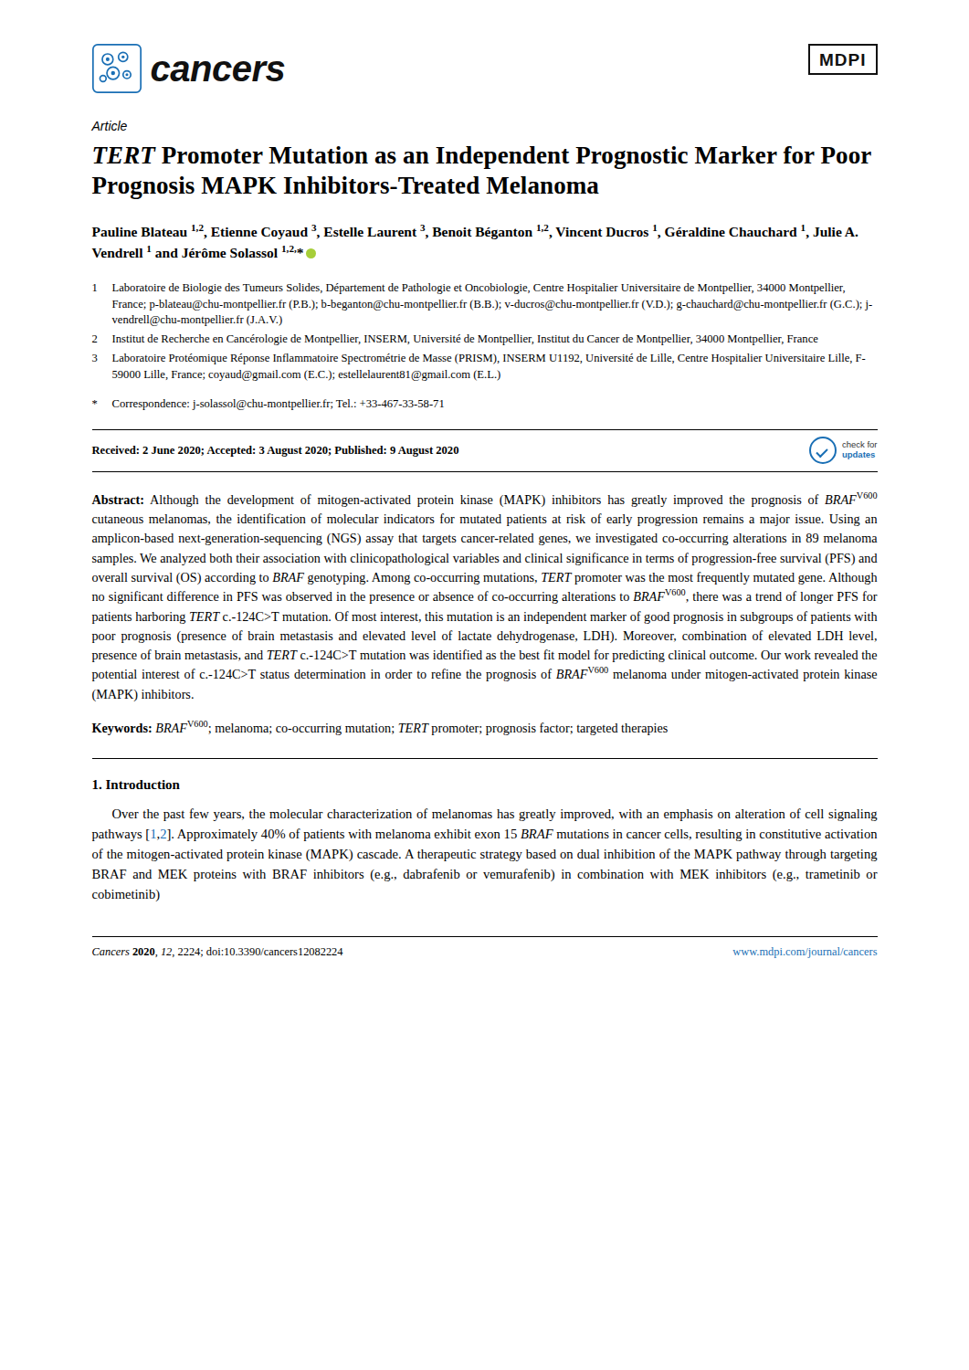cancers
MDPI
Article
TERT Promoter Mutation as an Independent Prognostic Marker for Poor Prognosis MAPK Inhibitors-Treated Melanoma
Pauline Blateau 1,2, Etienne Coyaud 3, Estelle Laurent 3, Benoit Béganton 1,2, Vincent Ducros 1, Géraldine Chauchard 1, Julie A. Vendrell 1 and Jérôme Solassol 1,2,*
1 Laboratoire de Biologie des Tumeurs Solides, Département de Pathologie et Oncobiologie, Centre Hospitalier Universitaire de Montpellier, 34000 Montpellier, France; p-blateau@chu-montpellier.fr (P.B.); b-beganton@chu-montpellier.fr (B.B.); v-ducros@chu-montpellier.fr (V.D.); g-chauchard@chu-montpellier.fr (G.C.); j-vendrell@chu-montpellier.fr (J.A.V.)
2 Institut de Recherche en Cancérologie de Montpellier, INSERM, Université de Montpellier, Institut du Cancer de Montpellier, 34000 Montpellier, France
3 Laboratoire Protéomique Réponse Inflammatoire Spectrométrie de Masse (PRISM), INSERM U1192, Université de Lille, Centre Hospitalier Universitaire Lille, F-59000 Lille, France; coyaud@gmail.com (E.C.); estellelaurent81@gmail.com (E.L.)
*Correspondence: j-solassol@chu-montpellier.fr; Tel.: +33-467-33-58-71
Received: 2 June 2020; Accepted: 3 August 2020; Published: 9 August 2020
check for updates
Abstract: Although the development of mitogen-activated protein kinase (MAPK) inhibitors has greatly improved the prognosis of BRAFV600 cutaneous melanomas, the identification of molecular indicators for mutated patients at risk of early progression remains a major issue. Using an amplicon-based next-generation-sequencing (NGS) assay that targets cancer-related genes, we investigated co-occurring alterations in 89 melanoma samples. We analyzed both their association with clinicopathological variables and clinical significance in terms of progression-free survival (PFS) and overall survival (OS) according to BRAF genotyping. Among co-occurring mutations, TERT promoter was the most frequently mutated gene. Although no significant difference in PFS was observed in the presence or absence of co-occurring alterations to BRAFV600, there was a trend of longer PFS for patients harboring TERT c.-124C>T mutation. Of most interest, this mutation is an independent marker of good prognosis in subgroups of patients with poor prognosis (presence of brain metastasis and elevated level of lactate dehydrogenase, LDH). Moreover, combination of elevated LDH level, presence of brain metastasis, and TERT c.-124C>T mutation was identified as the best fit model for predicting clinical outcome. Our work revealed the potential interest of c.-124C>T status determination in order to refine the prognosis of BRAFV600 melanoma under mitogen-activated protein kinase (MAPK) inhibitors.
Keywords: BRAFV600; melanoma; co-occurring mutation; TERT promoter; prognosis factor; targeted therapies
1. Introduction
Over the past few years, the molecular characterization of melanomas has greatly improved, with an emphasis on alteration of cell signaling pathways [1,2]. Approximately 40% of patients with melanoma exhibit exon 15 BRAF mutations in cancer cells, resulting in constitutive activation of the mitogen-activated protein kinase (MAPK) cascade. A therapeutic strategy based on dual inhibition of the MAPK pathway through targeting BRAF and MEK proteins with BRAF inhibitors (e.g., dabrafenib or vemurafenib) in combination with MEK inhibitors (e.g., trametinib or cobimetinib)
Cancers 2020, 12, 2224; doi:10.3390/cancers12082224
www.mdpi.com/journal/cancers